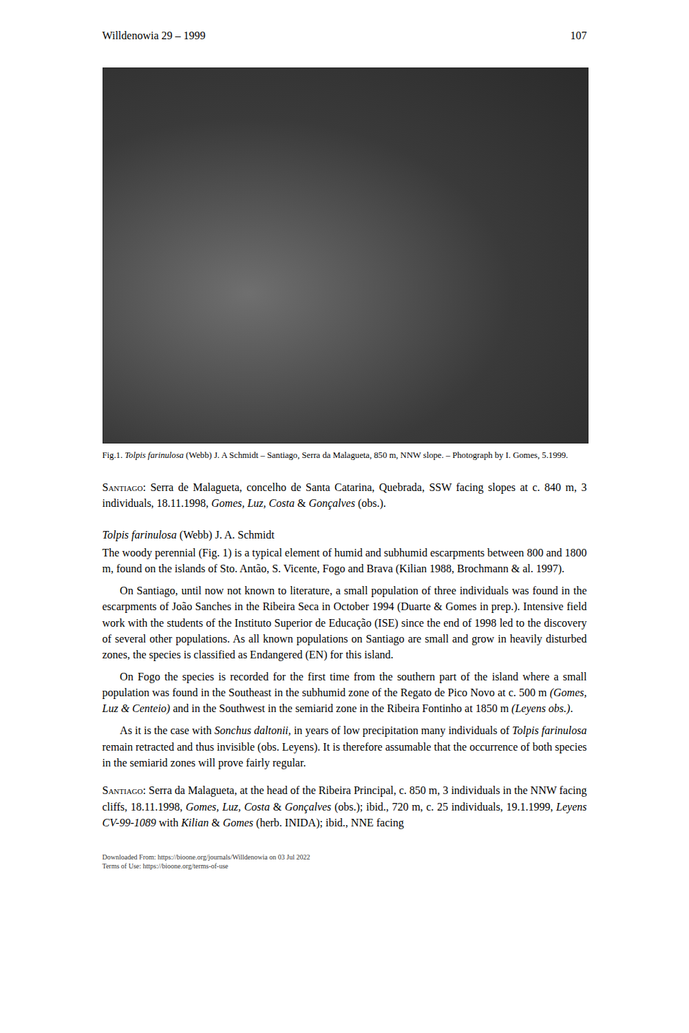Willdenowia 29 – 1999
107
Fig.1. Tolpis farinulosa (Webb) J. A Schmidt – Santiago, Serra da Malagueta, 850 m, NNW slope. – Photograph by I. Gomes, 5.1999.
Santiago: Serra de Malagueta, concelho de Santa Catarina, Quebrada, SSW facing slopes at c. 840 m, 3 individuals, 18.11.1998, Gomes, Luz, Costa & Gonçalves (obs.).
Tolpis farinulosa (Webb) J. A. Schmidt
The woody perennial (Fig. 1) is a typical element of humid and subhumid escarpments between 800 and 1800 m, found on the islands of Sto. Antão, S. Vicente, Fogo and Brava (Kilian 1988, Brochmann & al. 1997).
On Santiago, until now not known to literature, a small population of three individuals was found in the escarpments of João Sanches in the Ribeira Seca in October 1994 (Duarte & Gomes in prep.). Intensive field work with the students of the Instituto Superior de Educação (ISE) since the end of 1998 led to the discovery of several other populations. As all known populations on Santiago are small and grow in heavily disturbed zones, the species is classified as Endangered (EN) for this island.
On Fogo the species is recorded for the first time from the southern part of the island where a small population was found in the Southeast in the subhumid zone of the Regato de Pico Novo at c. 500 m (Gomes, Luz & Centeio) and in the Southwest in the semiarid zone in the Ribeira Fontinho at 1850 m (Leyens obs.).
As it is the case with Sonchus daltonii, in years of low precipitation many individuals of Tolpis farinulosa remain retracted and thus invisible (obs. Leyens). It is therefore assumable that the occurrence of both species in the semiarid zones will prove fairly regular.
Santiago: Serra da Malagueta, at the head of the Ribeira Principal, c. 850 m, 3 individuals in the NNW facing cliffs, 18.11.1998, Gomes, Luz, Costa & Gonçalves (obs.); ibid., 720 m, c. 25 individuals, 19.1.1999, Leyens CV-99-1089 with Kilian & Gomes (herb. INIDA); ibid., NNE facing
Downloaded From: https://bioone.org/journals/Willdenowia on 03 Jul 2022
Terms of Use: https://bioone.org/terms-of-use